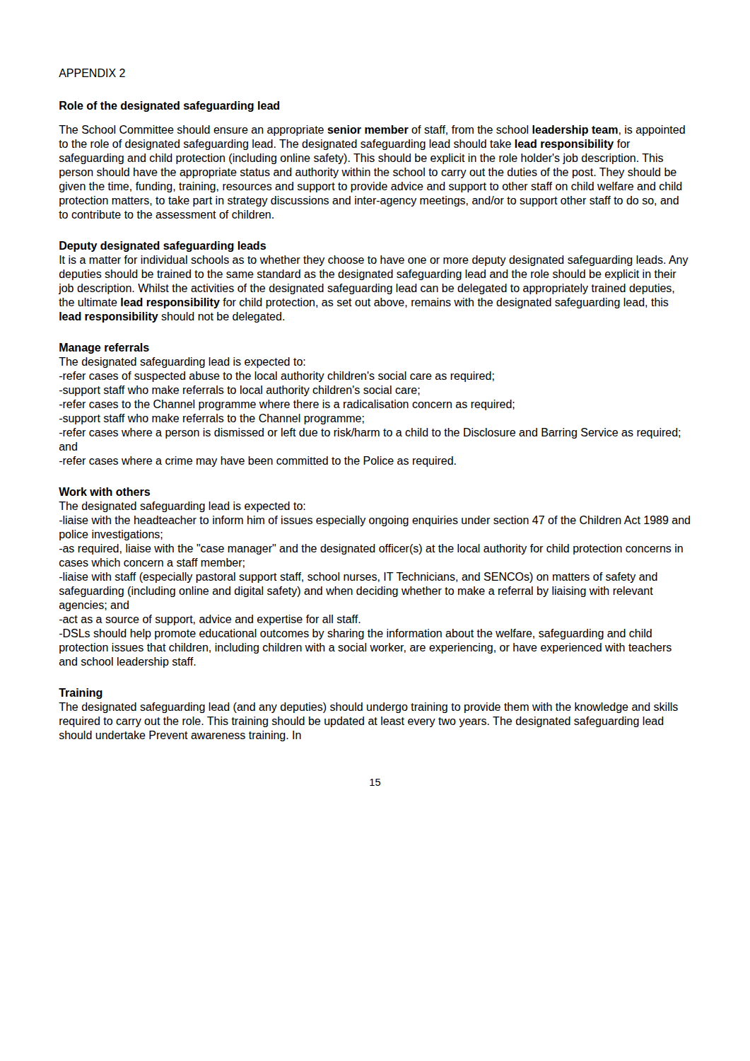APPENDIX 2
Role of the designated safeguarding lead
The School Committee should ensure an appropriate senior member of staff, from the school leadership team, is appointed to the role of designated safeguarding lead. The designated safeguarding lead should take lead responsibility for safeguarding and child protection (including online safety). This should be explicit in the role holder's job description. This person should have the appropriate status and authority within the school to carry out the duties of the post. They should be given the time, funding, training, resources and support to provide advice and support to other staff on child welfare and child protection matters, to take part in strategy discussions and inter-agency meetings, and/or to support other staff to do so, and to contribute to the assessment of children.
Deputy designated safeguarding leads
It is a matter for individual schools as to whether they choose to have one or more deputy designated safeguarding leads. Any deputies should be trained to the same standard as the designated safeguarding lead and the role should be explicit in their job description. Whilst the activities of the designated safeguarding lead can be delegated to appropriately trained deputies, the ultimate lead responsibility for child protection, as set out above, remains with the designated safeguarding lead, this lead responsibility should not be delegated.
Manage referrals
The designated safeguarding lead is expected to:
-refer cases of suspected abuse to the local authority children's social care as required;
-support staff who make referrals to local authority children's social care;
-refer cases to the Channel programme where there is a radicalisation concern as required;
-support staff who make referrals to the Channel programme;
-refer cases where a person is dismissed or left due to risk/harm to a child to the Disclosure and Barring Service as required; and
-refer cases where a crime may have been committed to the Police as required.
Work with others
The designated safeguarding lead is expected to:
-liaise with the headteacher to inform him of issues especially ongoing enquiries under section 47 of the Children Act 1989 and police investigations;
-as required, liaise with the "case manager" and the designated officer(s) at the local authority for child protection concerns in cases which concern a staff member;
-liaise with staff (especially pastoral support staff, school nurses, IT Technicians, and SENCOs) on matters of safety and safeguarding (including online and digital safety) and when deciding whether to make a referral by liaising with relevant agencies; and
-act as a source of support, advice and expertise for all staff.
-DSLs should help promote educational outcomes by sharing the information about the welfare, safeguarding and child protection issues that children, including children with a social worker, are experiencing, or have experienced with teachers and school leadership staff.
Training
The designated safeguarding lead (and any deputies) should undergo training to provide them with the knowledge and skills required to carry out the role. This training should be updated at least every two years. The designated safeguarding lead should undertake Prevent awareness training. In
15